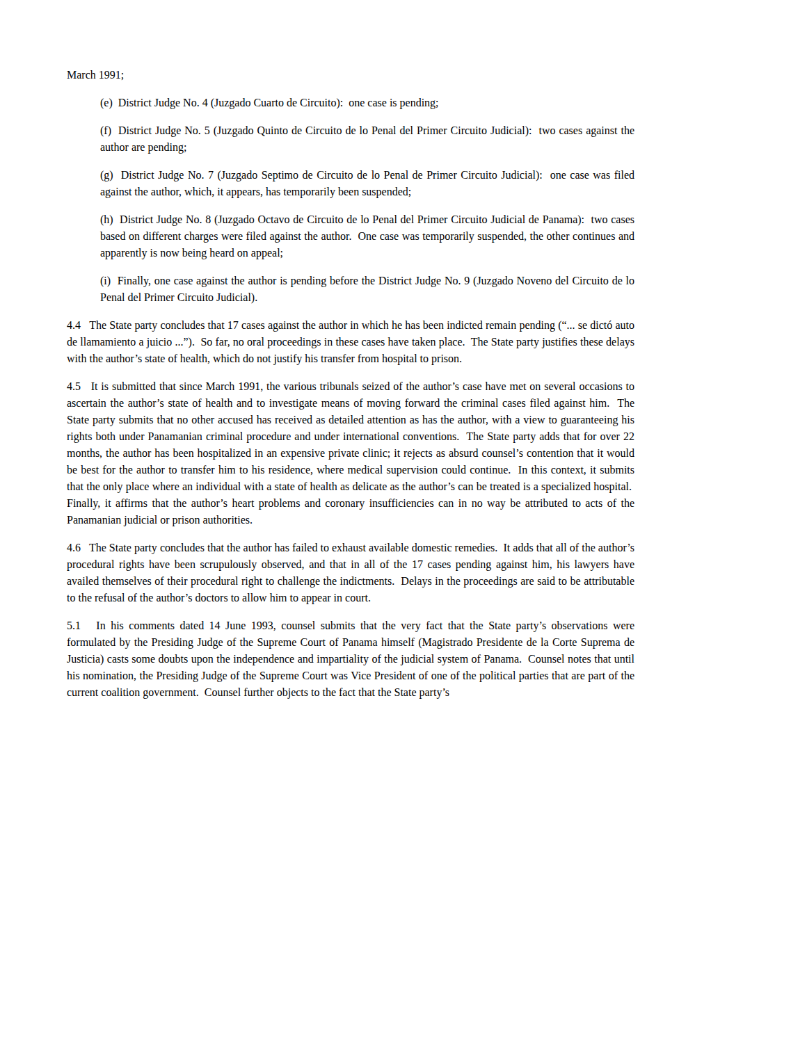March 1991;
(e) District Judge No. 4 (Juzgado Cuarto de Circuito): one case is pending;
(f) District Judge No. 5 (Juzgado Quinto de Circuito de lo Penal del Primer Circuito Judicial): two cases against the author are pending;
(g) District Judge No. 7 (Juzgado Septimo de Circuito de lo Penal de Primer Circuito Judicial): one case was filed against the author, which, it appears, has temporarily been suspended;
(h) District Judge No. 8 (Juzgado Octavo de Circuito de lo Penal del Primer Circuito Judicial de Panama): two cases based on different charges were filed against the author. One case was temporarily suspended, the other continues and apparently is now being heard on appeal;
(i) Finally, one case against the author is pending before the District Judge No. 9 (Juzgado Noveno del Circuito de lo Penal del Primer Circuito Judicial).
4.4 The State party concludes that 17 cases against the author in which he has been indicted remain pending (“... se dictó auto de llamamiento a juicio ...”). So far, no oral proceedings in these cases have taken place. The State party justifies these delays with the author’s state of health, which do not justify his transfer from hospital to prison.
4.5 It is submitted that since March 1991, the various tribunals seized of the author’s case have met on several occasions to ascertain the author’s state of health and to investigate means of moving forward the criminal cases filed against him. The State party submits that no other accused has received as detailed attention as has the author, with a view to guaranteeing his rights both under Panamanian criminal procedure and under international conventions. The State party adds that for over 22 months, the author has been hospitalized in an expensive private clinic; it rejects as absurd counsel’s contention that it would be best for the author to transfer him to his residence, where medical supervision could continue. In this context, it submits that the only place where an individual with a state of health as delicate as the author’s can be treated is a specialized hospital. Finally, it affirms that the author’s heart problems and coronary insufficiencies can in no way be attributed to acts of the Panamanian judicial or prison authorities.
4.6 The State party concludes that the author has failed to exhaust available domestic remedies. It adds that all of the author’s procedural rights have been scrupulously observed, and that in all of the 17 cases pending against him, his lawyers have availed themselves of their procedural right to challenge the indictments. Delays in the proceedings are said to be attributable to the refusal of the author’s doctors to allow him to appear in court.
5.1 In his comments dated 14 June 1993, counsel submits that the very fact that the State party’s observations were formulated by the Presiding Judge of the Supreme Court of Panama himself (Magistrado Presidente de la Corte Suprema de Justicia) casts some doubts upon the independence and impartiality of the judicial system of Panama. Counsel notes that until his nomination, the Presiding Judge of the Supreme Court was Vice President of one of the political parties that are part of the current coalition government. Counsel further objects to the fact that the State party’s